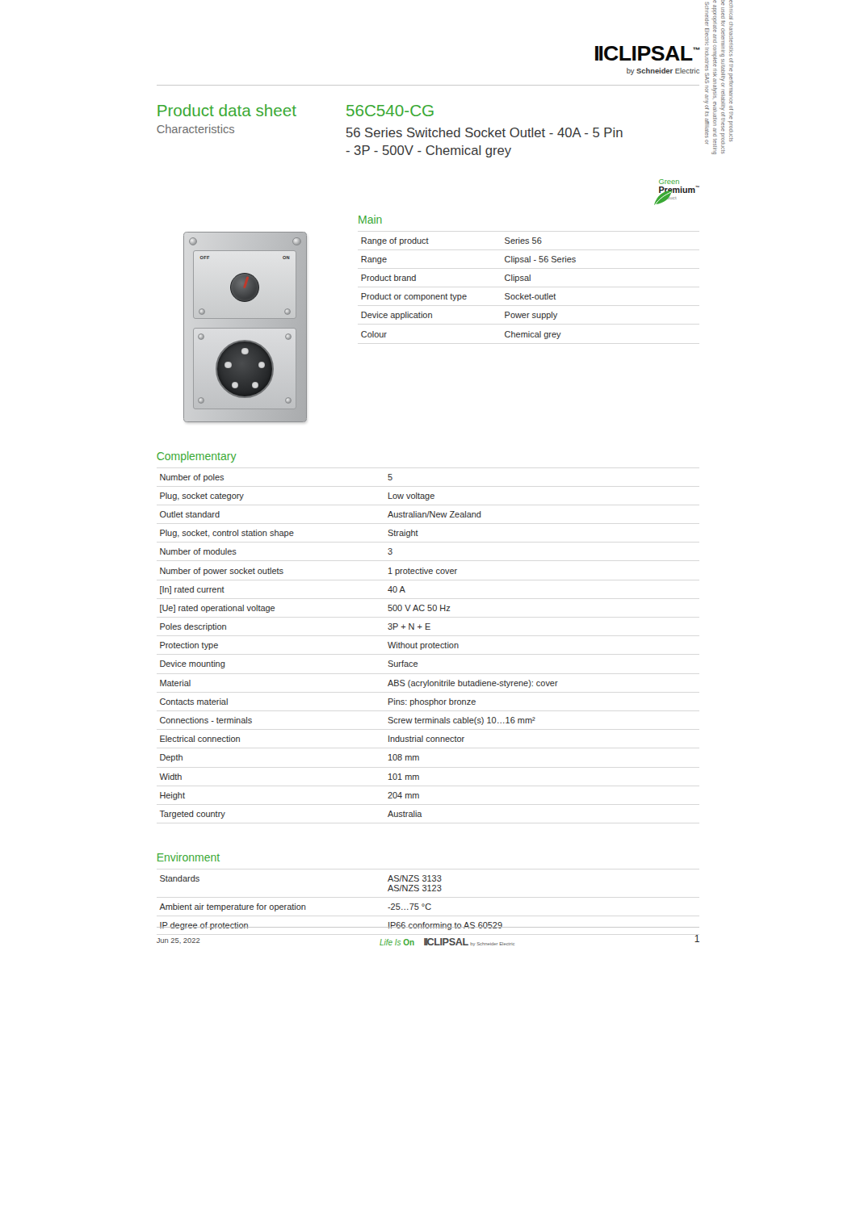IICLIPSAL™
by Schneider Electric
Product data sheet
Characteristics
56C540-CG
56 Series Switched Socket Outlet - 40A - 5 Pin
- 3P - 500V - Chemical grey
Green Premium™ Product
OFF ON
Main
| Range of product | Series 56 |
| Range | Clipsal - 56 Series |
| Product brand | Clipsal |
| Product or component type | Socket-outlet |
| Device application | Power supply |
| Colour | Chemical grey |
Complementary
| Number of poles | 5 |
| Plug, socket category | Low voltage |
| Outlet standard | Australian/New Zealand |
| Plug, socket, control station shape | Straight |
| Number of modules | 3 |
| Number of power socket outlets | 1 protective cover |
| [In] rated current | 40 A |
| [Ue] rated operational voltage | 500 V AC 50 Hz |
| Poles description | 3P + N + E |
| Protection type | Without protection |
| Device mounting | Surface |
| Material | ABS (acrylonitrile butadiene-styrene): cover |
| Contacts material | Pins: phosphor bronze |
| Connections - terminals | Screw terminals cable(s) 10…16 mm² |
| Electrical connection | Industrial connector |
| Depth | 108 mm |
| Width | 101 mm |
| Height | 204 mm |
| Targeted country | Australia |
Environment
| Standards | AS/NZS 3133 AS/NZS 3123 |
| Ambient air temperature for operation | -25…75 °C |
| IP degree of protection | IP66 conforming to AS 60529 |
The information provided in this documentation contains general descriptions and/or technical characteristics of the performance of the products contained herein. This documentation is not intended as a substitute for and is not to be used for determining suitability or reliability of these products for specific user applications. It is the duty of any such user or integrator to perform the appropriate and complete risk analysis, evaluation and testing of the products with respect to the relevant specific application or use thereof. Neither Schneider Electric Industries SAS nor any of its affiliates or subsidiaries shall be liable for misuse of the information contained herein.
Jun 25, 2022
Life Is On IICLIPSAL by Schneider Electric
1